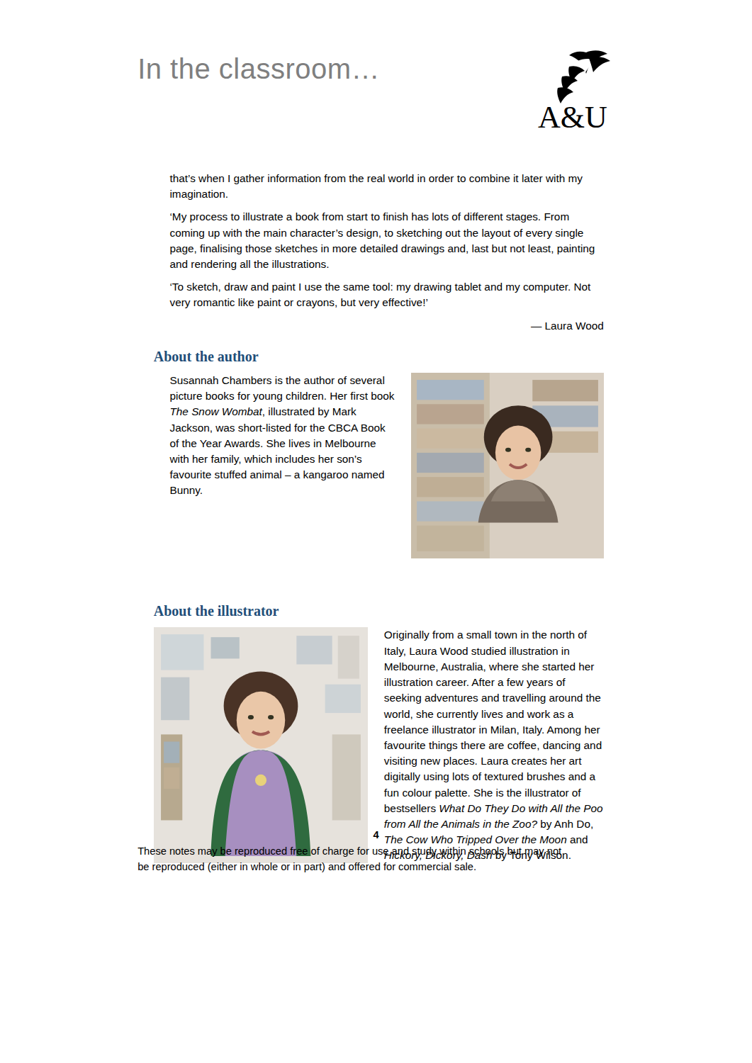In the classroom…
A&U
that’s when I gather information from the real world in order to combine it later with my imagination.
‘My process to illustrate a book from start to finish has lots of different stages. From coming up with the main character’s design, to sketching out the layout of every single page, finalising those sketches in more detailed drawings and, last but not least, painting and rendering all the illustrations.
‘To sketch, draw and paint I use the same tool: my drawing tablet and my computer. Not very romantic like paint or crayons, but very effective!’
— Laura Wood
About the author
Susannah Chambers is the author of several picture books for young children. Her first book The Snow Wombat, illustrated by Mark Jackson, was short-listed for the CBCA Book of the Year Awards. She lives in Melbourne with her family, which includes her son’s favourite stuffed animal – a kangaroo named Bunny.
About the illustrator
Originally from a small town in the north of Italy, Laura Wood studied illustration in Melbourne, Australia, where she started her illustration career. After a few years of seeking adventures and travelling around the world, she currently lives and work as a freelance illustrator in Milan, Italy. Among her favourite things there are coffee, dancing and visiting new places. Laura creates her art digitally using lots of textured brushes and a fun colour palette. She is the illustrator of bestsellers What Do They Do with All the Poo from All the Animals in the Zoo? by Anh Do, The Cow Who Tripped Over the Moon and Hickory, Dickory, Dash by Tony Wilson.
4
These notes may be reproduced free of charge for use and study within schools but may not
be reproduced (either in whole or in part) and offered for commercial sale.